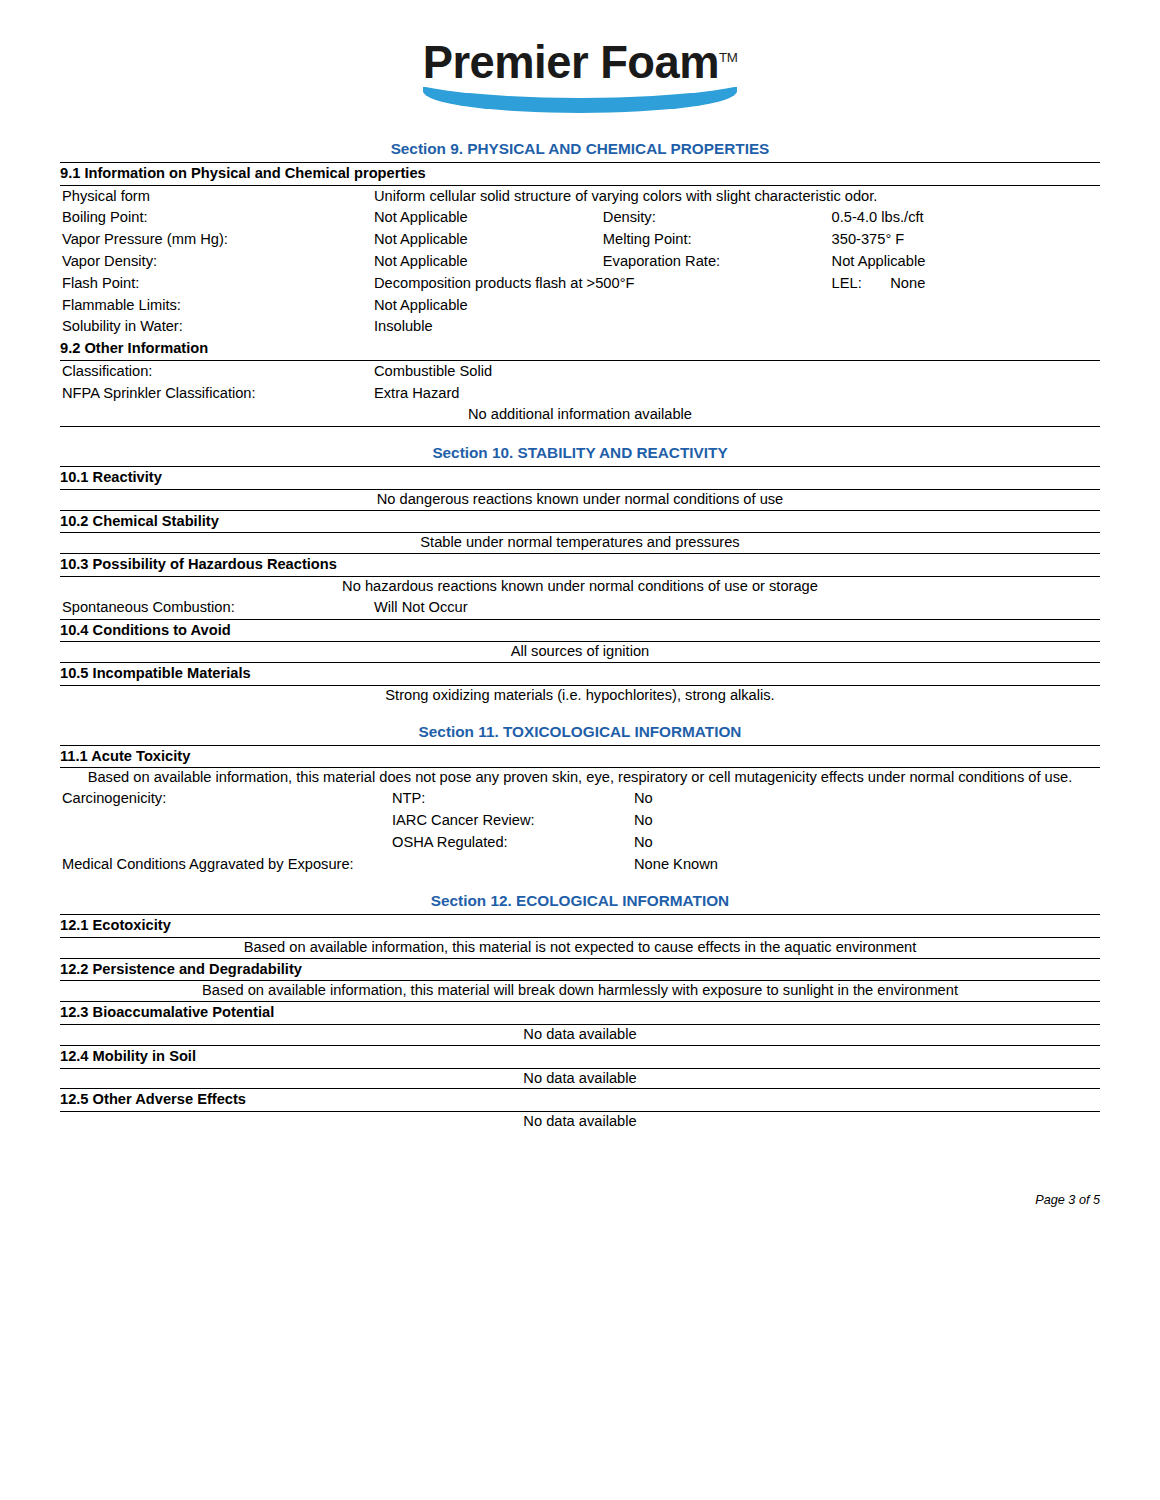Premier FoamTM
Section 9. PHYSICAL AND CHEMICAL PROPERTIES
9.1 Information on Physical and Chemical properties
| Physical form | Uniform cellular solid structure of varying colors with slight characteristic odor. |
| Boiling Point: | Not Applicable | Density: | 0.5-4.0 lbs./cft |
| Vapor Pressure (mm Hg): | Not Applicable | Melting Point: | 350-375° F |
| Vapor Density: | Not Applicable | Evaporation Rate: | Not Applicable |
| Flash Point: | Decomposition products flash at >500°F | LEL: None |
| Flammable Limits: | Not Applicable |
| Solubility in Water: | Insoluble |
9.2 Other Information
| Classification: | Combustible Solid |
| NFPA Sprinkler Classification: | Extra Hazard |
No additional information available
Section 10. STABILITY AND REACTIVITY
10.1 Reactivity
No dangerous reactions known under normal conditions of use
10.2 Chemical Stability
Stable under normal temperatures and pressures
10.3 Possibility of Hazardous Reactions
No hazardous reactions known under normal conditions of use or storage
| Spontaneous Combustion: | Will Not Occur |
10.4 Conditions to Avoid
All sources of ignition
10.5 Incompatible Materials
Strong oxidizing materials (i.e. hypochlorites), strong alkalis.
Section 11. TOXICOLOGICAL INFORMATION
11.1 Acute Toxicity
Based on available information, this material does not pose any proven skin, eye, respiratory or cell mutagenicity effects under normal conditions of use.
| Carcinogenicity: | NTP: | No |
| | IARC Cancer Review: | No |
| | OSHA Regulated: | No |
| Medical Conditions Aggravated by Exposure: | None Known |
Section 12. ECOLOGICAL INFORMATION
12.1 Ecotoxicity
Based on available information, this material is not expected to cause effects in the aquatic environment
12.2 Persistence and Degradability
Based on available information, this material will break down harmlessly with exposure to sunlight in the environment
12.3 Bioaccumalative Potential
No data available
12.4 Mobility in Soil
No data available
12.5 Other Adverse Effects
No data available
Page 3 of 5